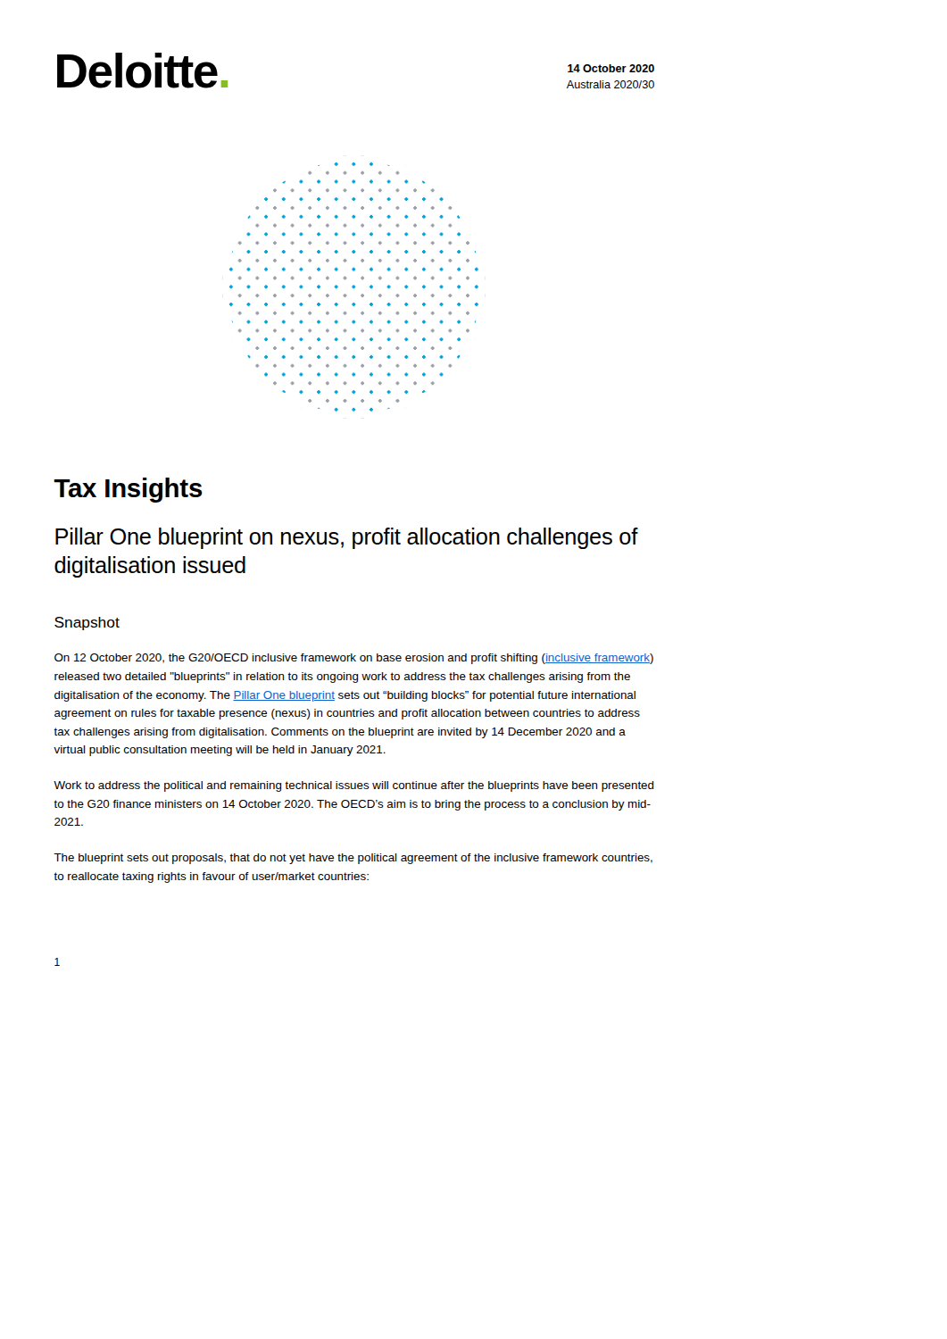Deloitte.
14 October 2020
Australia 2020/30
Tax Insights
Pillar One blueprint on nexus, profit allocation challenges of digitalisation issued
Snapshot
On 12 October 2020, the G20/OECD inclusive framework on base erosion and profit shifting (inclusive framework) released two detailed "blueprints" in relation to its ongoing work to address the tax challenges arising from the digitalisation of the economy. The Pillar One blueprint sets out “building blocks” for potential future international agreement on rules for taxable presence (nexus) in countries and profit allocation between countries to address tax challenges arising from digitalisation. Comments on the blueprint are invited by 14 December 2020 and a virtual public consultation meeting will be held in January 2021.
Work to address the political and remaining technical issues will continue after the blueprints have been presented to the G20 finance ministers on 14 October 2020. The OECD’s aim is to bring the process to a conclusion by mid-2021.
The blueprint sets out proposals, that do not yet have the political agreement of the inclusive framework countries, to reallocate taxing rights in favour of user/market countries:
1